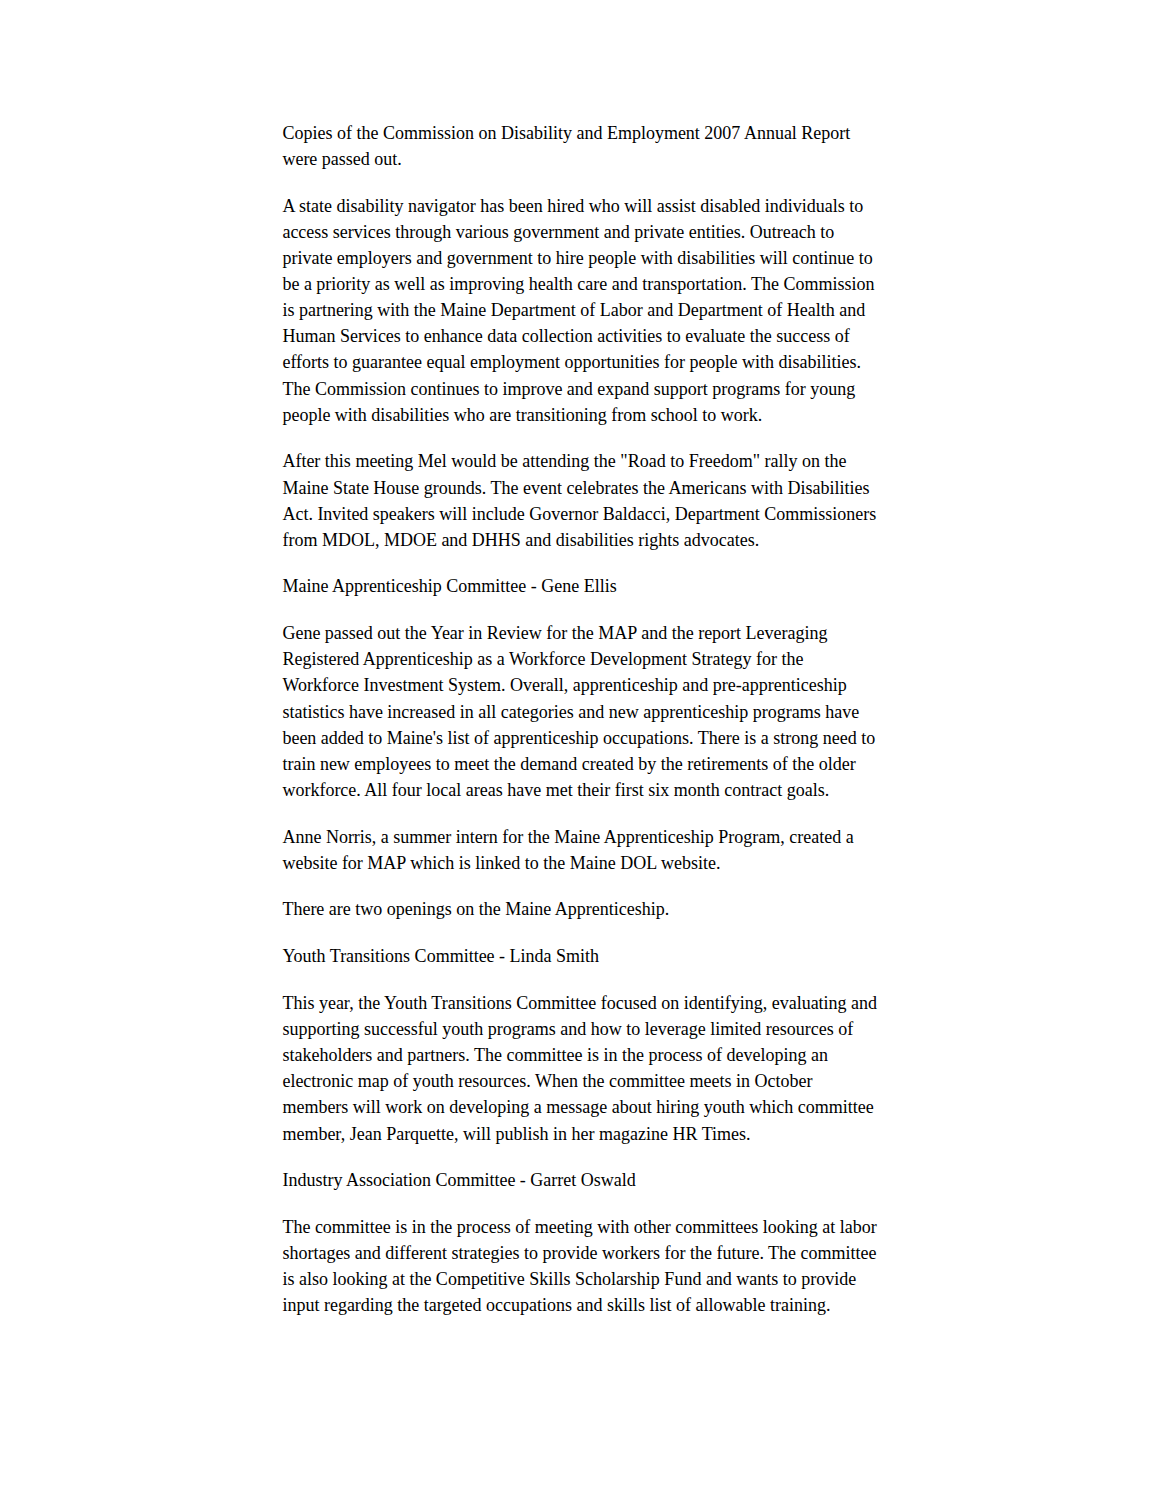Copies of the Commission on Disability and Employment 2007 Annual Report were passed out.
A state disability navigator has been hired who will assist disabled individuals to access services through various government and private entities. Outreach to private employers and government to hire people with disabilities will continue to be a priority as well as improving health care and transportation. The Commission is partnering with the Maine Department of Labor and Department of Health and Human Services to enhance data collection activities to evaluate the success of efforts to guarantee equal employment opportunities for people with disabilities. The Commission continues to improve and expand support programs for young people with disabilities who are transitioning from school to work.
After this meeting Mel would be attending the "Road to Freedom" rally on the Maine State House grounds. The event celebrates the Americans with Disabilities Act. Invited speakers will include Governor Baldacci, Department Commissioners from MDOL, MDOE and DHHS and disabilities rights advocates.
Maine Apprenticeship Committee - Gene Ellis
Gene passed out the Year in Review for the MAP and the report Leveraging Registered Apprenticeship as a Workforce Development Strategy for the Workforce Investment System. Overall, apprenticeship and pre-apprenticeship statistics have increased in all categories and new apprenticeship programs have been added to Maine's list of apprenticeship occupations. There is a strong need to train new employees to meet the demand created by the retirements of the older workforce. All four local areas have met their first six month contract goals.
Anne Norris, a summer intern for the Maine Apprenticeship Program, created a website for MAP which is linked to the Maine DOL website.
There are two openings on the Maine Apprenticeship.
Youth Transitions Committee - Linda Smith
This year, the Youth Transitions Committee focused on identifying, evaluating and supporting successful youth programs and how to leverage limited resources of stakeholders and partners. The committee is in the process of developing an electronic map of youth resources. When the committee meets in October members will work on developing a message about hiring youth which committee member, Jean Parquette, will publish in her magazine HR Times.
Industry Association Committee - Garret Oswald
The committee is in the process of meeting with other committees looking at labor shortages and different strategies to provide workers for the future. The committee is also looking at the Competitive Skills Scholarship Fund and wants to provide input regarding the targeted occupations and skills list of allowable training.